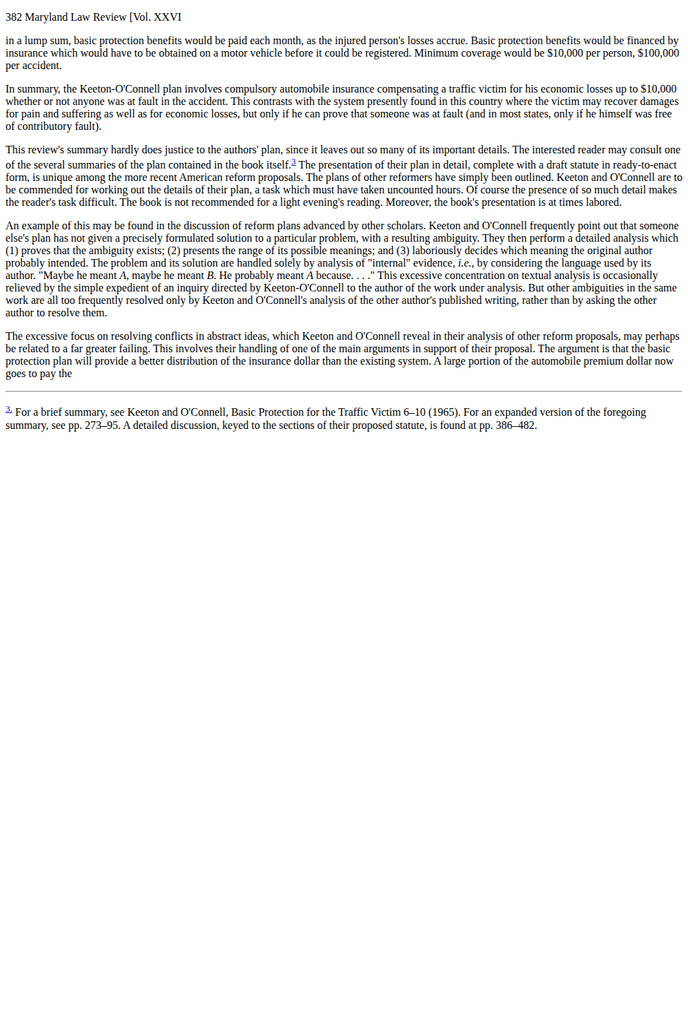382 Maryland Law Review [Vol. XXVI
in a lump sum, basic protection benefits would be paid each month, as the injured person's losses accrue. Basic protection benefits would be financed by insurance which would have to be obtained on a motor vehicle before it could be registered. Minimum coverage would be $10,000 per person, $100,000 per accident.
In summary, the Keeton-O'Connell plan involves compulsory automobile insurance compensating a traffic victim for his economic losses up to $10,000 whether or not anyone was at fault in the accident. This contrasts with the system presently found in this country where the victim may recover damages for pain and suffering as well as for economic losses, but only if he can prove that someone was at fault (and in most states, only if he himself was free of contributory fault).
This review's summary hardly does justice to the authors' plan, since it leaves out so many of its important details. The interested reader may consult one of the several summaries of the plan contained in the book itself.3 The presentation of their plan in detail, complete with a draft statute in ready-to-enact form, is unique among the more recent American reform proposals. The plans of other reformers have simply been outlined. Keeton and O'Connell are to be commended for working out the details of their plan, a task which must have taken uncounted hours. Of course the presence of so much detail makes the reader's task difficult. The book is not recommended for a light evening's reading. Moreover, the book's presentation is at times labored.
An example of this may be found in the discussion of reform plans advanced by other scholars. Keeton and O'Connell frequently point out that someone else's plan has not given a precisely formulated solution to a particular problem, with a resulting ambiguity. They then perform a detailed analysis which (1) proves that the ambiguity exists; (2) presents the range of its possible meanings; and (3) laboriously decides which meaning the original author probably intended. The problem and its solution are handled solely by analysis of "internal" evidence, i.e., by considering the language used by its author. "Maybe he meant A, maybe he meant B. He probably meant A because. . . ." This excessive concentration on textual analysis is occasionally relieved by the simple expedient of an inquiry directed by Keeton-O'Connell to the author of the work under analysis. But other ambiguities in the same work are all too frequently resolved only by Keeton and O'Connell's analysis of the other author's published writing, rather than by asking the other author to resolve them.
The excessive focus on resolving conflicts in abstract ideas, which Keeton and O'Connell reveal in their analysis of other reform proposals, may perhaps be related to a far greater failing. This involves their handling of one of the main arguments in support of their proposal. The argument is that the basic protection plan will provide a better distribution of the insurance dollar than the existing system. A large portion of the automobile premium dollar now goes to pay the
3. For a brief summary, see Keeton and O'Connell, Basic Protection for the Traffic Victim 6–10 (1965). For an expanded version of the foregoing summary, see pp. 273–95. A detailed discussion, keyed to the sections of their proposed statute, is found at pp. 386–482.